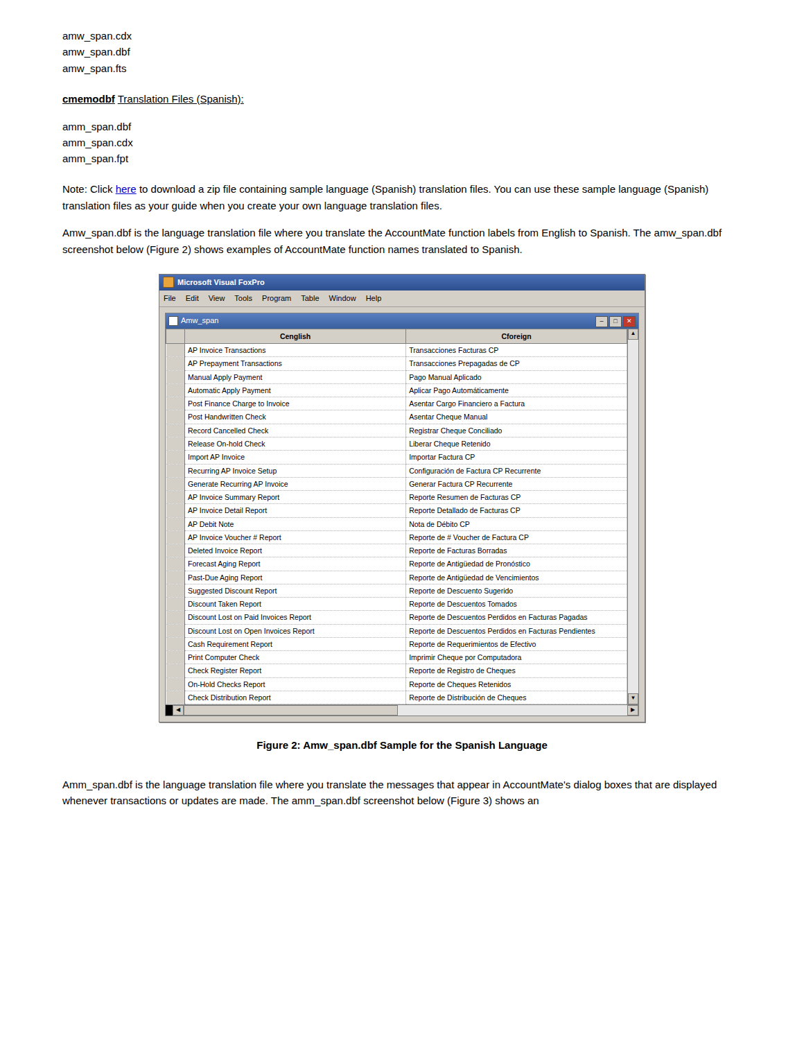amw_span.cdx
amw_span.dbf
amw_span.fts
cmemodbf Translation Files (Spanish):
amm_span.dbf
amm_span.cdx
amm_span.fpt
Note: Click here to download a zip file containing sample language (Spanish) translation files. You can use these sample language (Spanish) translation files as your guide when you create your own language translation files.
Amw_span.dbf is the language translation file where you translate the AccountMate function labels from English to Spanish. The amw_span.dbf screenshot below (Figure 2) shows examples of AccountMate function names translated to Spanish.
Microsoft Visual FoxPro
File Edit View Tools Program Table Window Help
Amw_span
–□✕
| | Cenglish | Cforeign |
| --- | --- | --- |
| | AP Invoice Transactions | Transacciones Facturas CP |
| | AP Prepayment Transactions | Transacciones Prepagadas de CP |
| | Manual Apply Payment | Pago Manual Aplicado |
| | Automatic Apply Payment | Aplicar Pago Automáticamente |
| | Post Finance Charge to Invoice | Asentar Cargo Financiero a Factura |
| | Post Handwritten Check | Asentar Cheque Manual |
| | Record Cancelled Check | Registrar Cheque Conciliado |
| | Release On-hold Check | Liberar Cheque Retenido |
| | Import AP Invoice | Importar Factura CP |
| | Recurring AP Invoice Setup | Configuración de Factura CP Recurrente |
| | Generate Recurring AP Invoice | Generar Factura CP Recurrente |
| | AP Invoice Summary Report | Reporte Resumen de Facturas CP |
| | AP Invoice Detail Report | Reporte Detallado de Facturas CP |
| | AP Debit Note | Nota de Débito CP |
| | AP Invoice Voucher # Report | Reporte de # Voucher de Factura CP |
| | Deleted Invoice Report | Reporte de Facturas Borradas |
| | Forecast Aging Report | Reporte de Antigüedad de Pronóstico |
| | Past-Due Aging Report | Reporte de Antigüedad de Vencimientos |
| | Suggested Discount Report | Reporte de Descuento Sugerido |
| | Discount Taken Report | Reporte de Descuentos Tomados |
| | Discount Lost on Paid Invoices Report | Reporte de Descuentos Perdidos en Facturas Pagadas |
| | Discount Lost on Open Invoices Report | Reporte de Descuentos Perdidos en Facturas Pendientes |
| | Cash Requirement Report | Reporte de Requerimientos de Efectivo |
| | Print Computer Check | Imprimir Cheque por Computadora |
| | Check Register Report | Reporte de Registro de Cheques |
| | On-Hold Checks Report | Reporte de Cheques Retenidos |
| | Check Distribution Report | Reporte de Distribución de Cheques |
▲
▼
◀
▶
Figure 2: Amw_span.dbf Sample for the Spanish Language
Amm_span.dbf is the language translation file where you translate the messages that appear in AccountMate's dialog boxes that are displayed whenever transactions or updates are made. The amm_span.dbf screenshot below (Figure 3) shows an